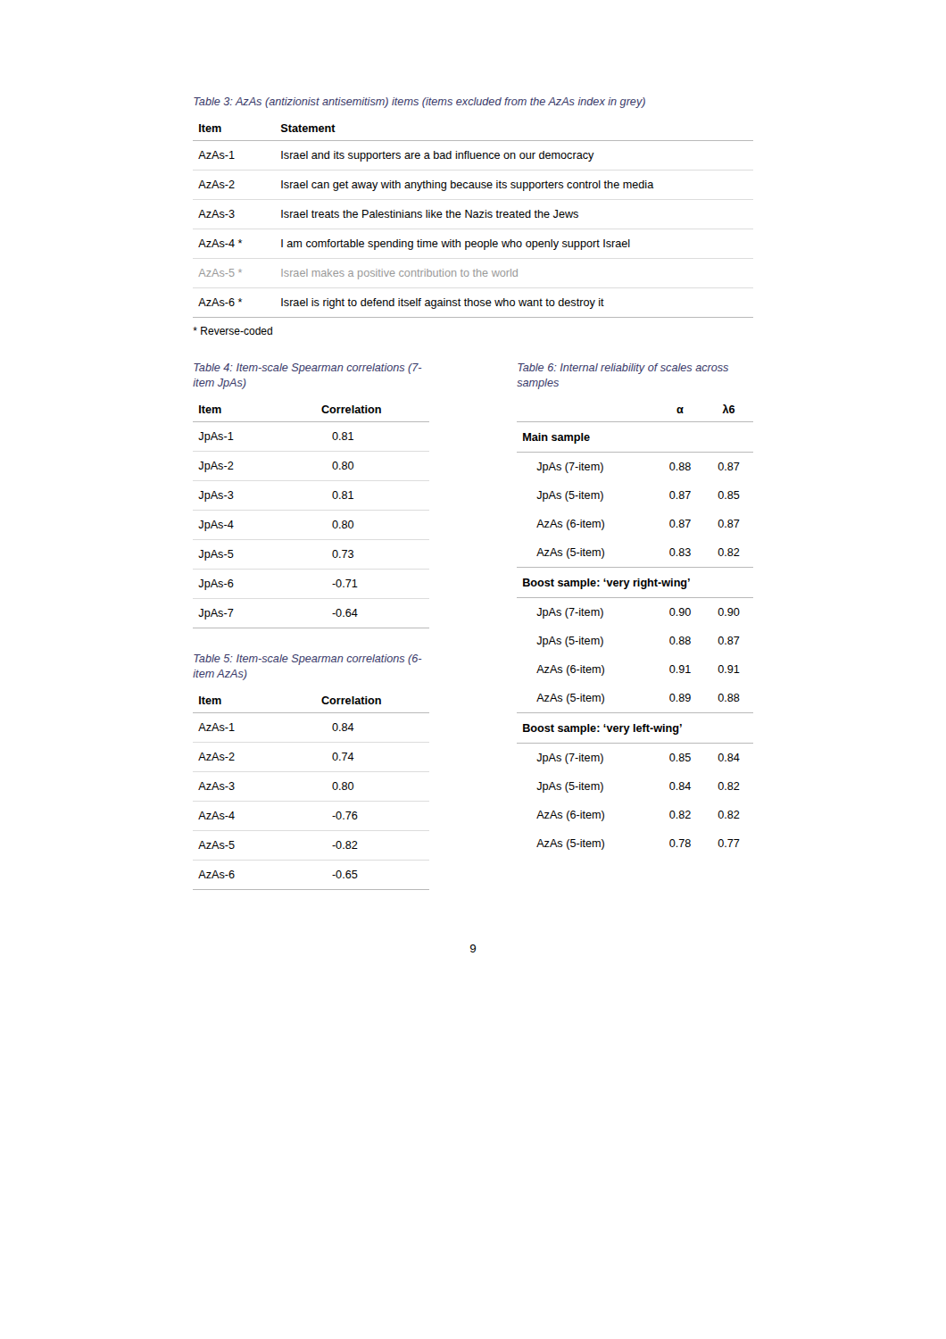Table 3: AzAs (antizionist antisemitism) items (items excluded from the AzAs index in grey)
| Item | Statement |
| --- | --- |
| AzAs-1 | Israel and its supporters are a bad influence on our democracy |
| AzAs-2 | Israel can get away with anything because its supporters control the media |
| AzAs-3 | Israel treats the Palestinians like the Nazis treated the Jews |
| AzAs-4 * | I am comfortable spending time with people who openly support Israel |
| AzAs-5 * | Israel makes a positive contribution to the world |
| AzAs-6 * | Israel is right to defend itself against those who want to destroy it |
* Reverse-coded
Table 4: Item-scale Spearman correlations (7-item JpAs)
| Item | Correlation |
| --- | --- |
| JpAs-1 | 0.81 |
| JpAs-2 | 0.80 |
| JpAs-3 | 0.81 |
| JpAs-4 | 0.80 |
| JpAs-5 | 0.73 |
| JpAs-6 | -0.71 |
| JpAs-7 | -0.64 |
Table 5: Item-scale Spearman correlations (6-item AzAs)
| Item | Correlation |
| --- | --- |
| AzAs-1 | 0.84 |
| AzAs-2 | 0.74 |
| AzAs-3 | 0.80 |
| AzAs-4 | -0.76 |
| AzAs-5 | -0.82 |
| AzAs-6 | -0.65 |
Table 6: Internal reliability of scales across samples
| | α | λ6 |
| --- | --- | --- |
| Main sample |
| JpAs (7-item) | 0.88 | 0.87 |
| JpAs (5-item) | 0.87 | 0.85 |
| AzAs (6-item) | 0.87 | 0.87 |
| AzAs (5-item) | 0.83 | 0.82 |
| Boost sample: ‘very right-wing’ |
| JpAs (7-item) | 0.90 | 0.90 |
| JpAs (5-item) | 0.88 | 0.87 |
| AzAs (6-item) | 0.91 | 0.91 |
| AzAs (5-item) | 0.89 | 0.88 |
| Boost sample: ‘very left-wing’ |
| JpAs (7-item) | 0.85 | 0.84 |
| JpAs (5-item) | 0.84 | 0.82 |
| AzAs (6-item) | 0.82 | 0.82 |
| AzAs (5-item) | 0.78 | 0.77 |
9